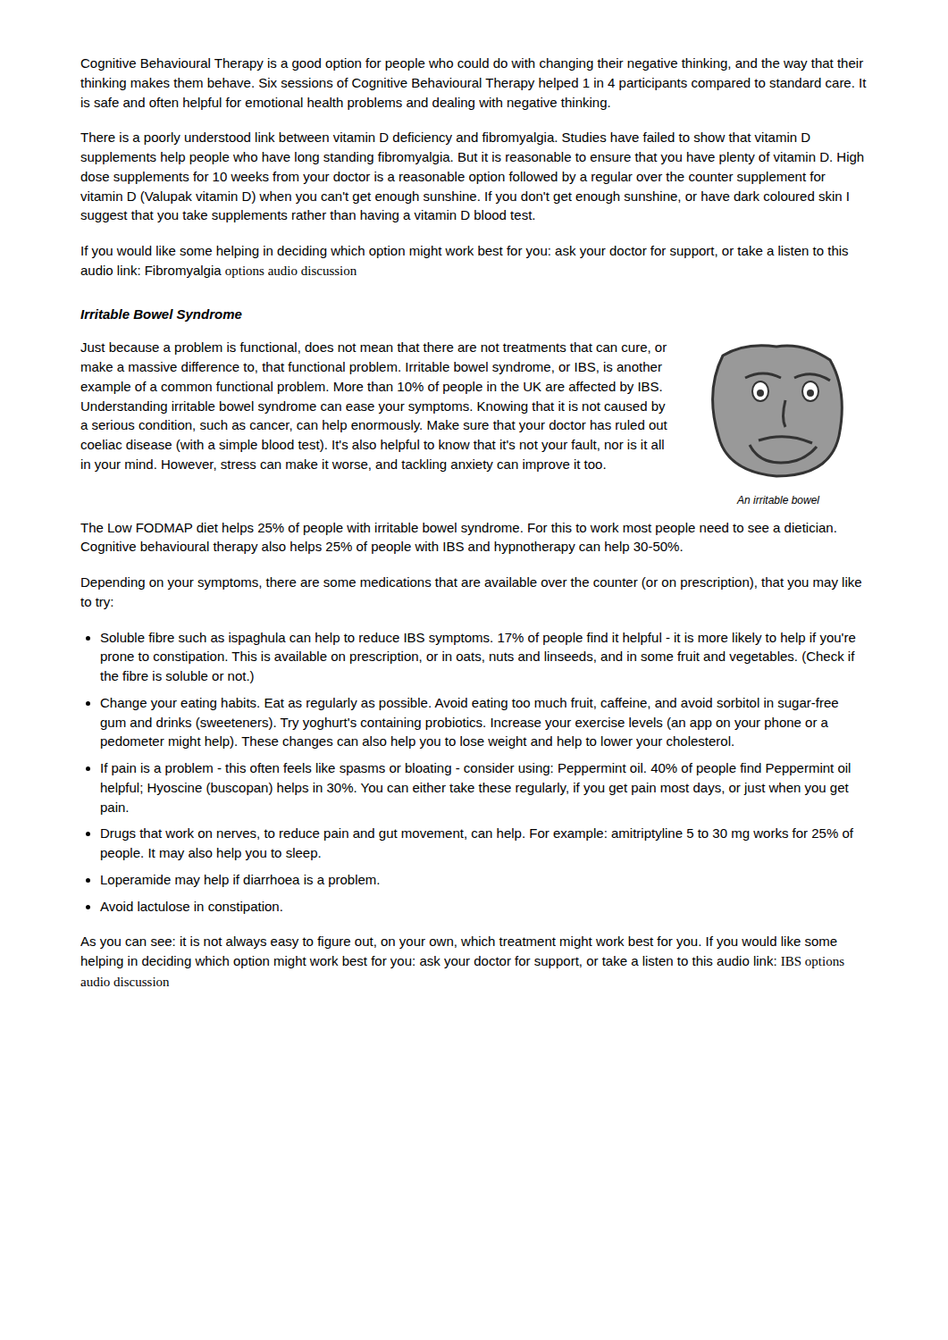Cognitive Behavioural Therapy is a good option for people who could do with changing their negative thinking, and the way that their thinking makes them behave. Six sessions of Cognitive Behavioural Therapy helped 1 in 4 participants compared to standard care. It is safe and often helpful for emotional health problems and dealing with negative thinking.
There is a poorly understood link between vitamin D deficiency and fibromyalgia. Studies have failed to show that vitamin D supplements help people who have long standing fibromyalgia. But it is reasonable to ensure that you have plenty of vitamin D. High dose supplements for 10 weeks from your doctor is a reasonable option followed by a regular over the counter supplement for vitamin D (Valupak vitamin D) when you can't get enough sunshine. If you don't get enough sunshine, or have dark coloured skin I suggest that you take supplements rather than having a vitamin D blood test.
If you would like some helping in deciding which option might work best for you: ask your doctor for support, or take a listen to this audio link: Fibromyalgia options audio discussion
Irritable Bowel Syndrome
An irritable bowel
Just because a problem is functional, does not mean that there are not treatments that can cure, or make a massive difference to, that functional problem. Irritable bowel syndrome, or IBS, is another example of a common functional problem. More than 10% of people in the UK are affected by IBS. Understanding irritable bowel syndrome can ease your symptoms. Knowing that it is not caused by a serious condition, such as cancer, can help enormously. Make sure that your doctor has ruled out coeliac disease (with a simple blood test). It's also helpful to know that it's not your fault, nor is it all in your mind. However, stress can make it worse, and tackling anxiety can improve it too.
The Low FODMAP diet helps 25% of people with irritable bowel syndrome. For this to work most people need to see a dietician. Cognitive behavioural therapy also helps 25% of people with IBS and hypnotherapy can help 30-50%.
Depending on your symptoms, there are some medications that are available over the counter (or on prescription), that you may like to try:
Soluble fibre such as ispaghula can help to reduce IBS symptoms. 17% of people find it helpful - it is more likely to help if you're prone to constipation. This is available on prescription, or in oats, nuts and linseeds, and in some fruit and vegetables. (Check if the fibre is soluble or not.)
Change your eating habits. Eat as regularly as possible. Avoid eating too much fruit, caffeine, and avoid sorbitol in sugar-free gum and drinks (sweeteners). Try yoghurt's containing probiotics. Increase your exercise levels (an app on your phone or a pedometer might help). These changes can also help you to lose weight and help to lower your cholesterol.
If pain is a problem - this often feels like spasms or bloating - consider using: Peppermint oil. 40% of people find Peppermint oil helpful; Hyoscine (buscopan) helps in 30%. You can either take these regularly, if you get pain most days, or just when you get pain.
Drugs that work on nerves, to reduce pain and gut movement, can help. For example: amitriptyline 5 to 30 mg works for 25% of people. It may also help you to sleep.
Loperamide may help if diarrhoea is a problem.
Avoid lactulose in constipation.
As you can see: it is not always easy to figure out, on your own, which treatment might work best for you. If you would like some helping in deciding which option might work best for you: ask your doctor for support, or take a listen to this audio link: IBS options audio discussion